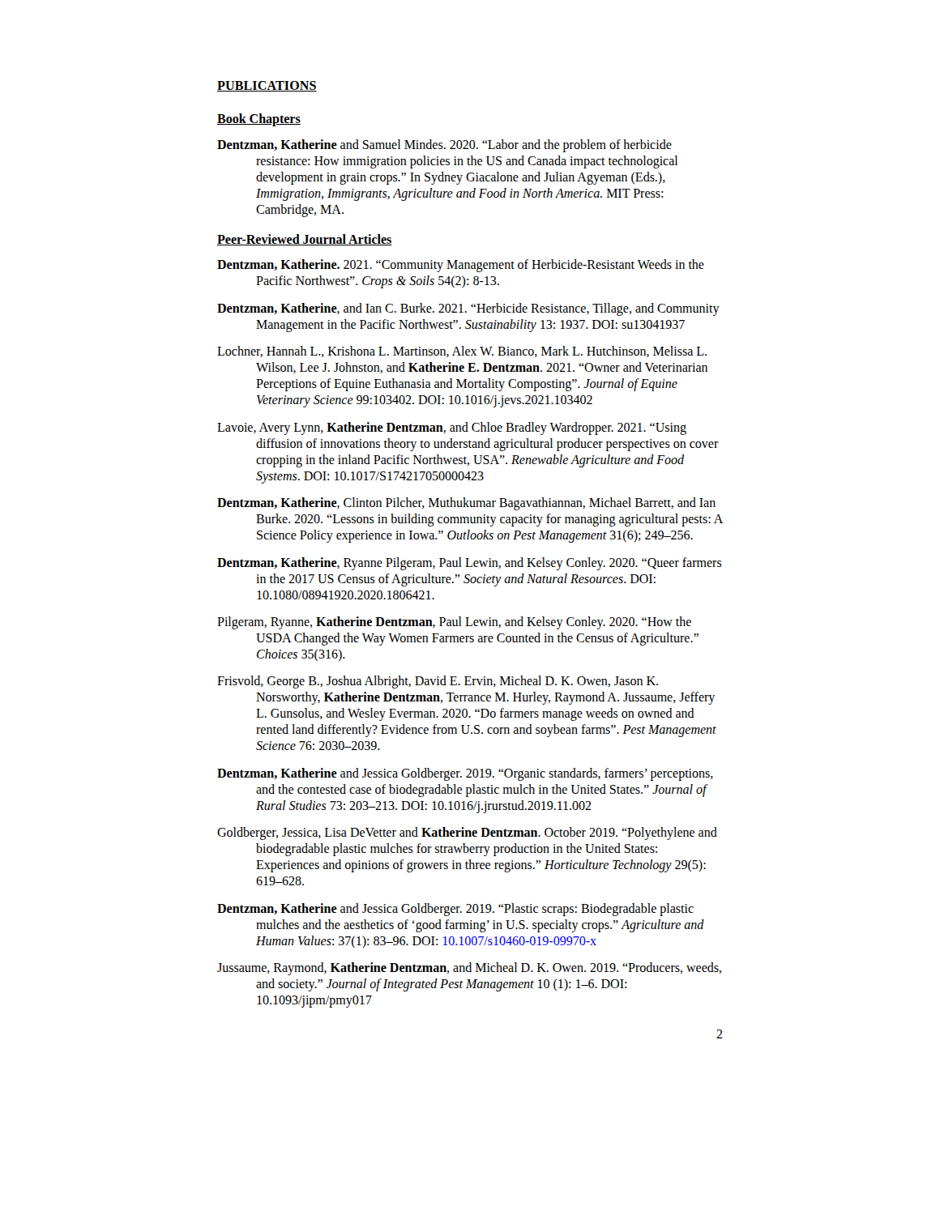PUBLICATIONS
Book Chapters
Dentzman, Katherine and Samuel Mindes. 2020. “Labor and the problem of herbicide resistance: How immigration policies in the US and Canada impact technological development in grain crops.” In Sydney Giacalone and Julian Agyeman (Eds.), Immigration, Immigrants, Agriculture and Food in North America. MIT Press: Cambridge, MA.
Peer-Reviewed Journal Articles
Dentzman, Katherine. 2021. “Community Management of Herbicide-Resistant Weeds in the Pacific Northwest”. Crops & Soils 54(2): 8-13.
Dentzman, Katherine, and Ian C. Burke. 2021. “Herbicide Resistance, Tillage, and Community Management in the Pacific Northwest”. Sustainability 13: 1937. DOI: su13041937
Lochner, Hannah L., Krishona L. Martinson, Alex W. Bianco, Mark L. Hutchinson, Melissa L. Wilson, Lee J. Johnston, and Katherine E. Dentzman. 2021. “Owner and Veterinarian Perceptions of Equine Euthanasia and Mortality Composting”. Journal of Equine Veterinary Science 99:103402. DOI: 10.1016/j.jevs.2021.103402
Lavoie, Avery Lynn, Katherine Dentzman, and Chloe Bradley Wardropper. 2021. “Using diffusion of innovations theory to understand agricultural producer perspectives on cover cropping in the inland Pacific Northwest, USA”. Renewable Agriculture and Food Systems. DOI: 10.1017/S174217050000423
Dentzman, Katherine, Clinton Pilcher, Muthukumar Bagavathiannan, Michael Barrett, and Ian Burke. 2020. “Lessons in building community capacity for managing agricultural pests: A Science Policy experience in Iowa.” Outlooks on Pest Management 31(6); 249–256.
Dentzman, Katherine, Ryanne Pilgeram, Paul Lewin, and Kelsey Conley. 2020. “Queer farmers in the 2017 US Census of Agriculture.” Society and Natural Resources. DOI: 10.1080/08941920.2020.1806421.
Pilgeram, Ryanne, Katherine Dentzman, Paul Lewin, and Kelsey Conley. 2020. “How the USDA Changed the Way Women Farmers are Counted in the Census of Agriculture.” Choices 35(316).
Frisvold, George B., Joshua Albright, David E. Ervin, Micheal D. K. Owen, Jason K. Norsworthy, Katherine Dentzman, Terrance M. Hurley, Raymond A. Jussaume, Jeffery L. Gunsolus, and Wesley Everman. 2020. “Do farmers manage weeds on owned and rented land differently? Evidence from U.S. corn and soybean farms”. Pest Management Science 76: 2030–2039.
Dentzman, Katherine and Jessica Goldberger. 2019. “Organic standards, farmers’ perceptions, and the contested case of biodegradable plastic mulch in the United States.” Journal of Rural Studies 73: 203–213. DOI: 10.1016/j.jrurstud.2019.11.002
Goldberger, Jessica, Lisa DeVetter and Katherine Dentzman. October 2019. “Polyethylene and biodegradable plastic mulches for strawberry production in the United States: Experiences and opinions of growers in three regions.” Horticulture Technology 29(5): 619–628.
Dentzman, Katherine and Jessica Goldberger. 2019. “Plastic scraps: Biodegradable plastic mulches and the aesthetics of ‘good farming’ in U.S. specialty crops.” Agriculture and Human Values: 37(1): 83–96. DOI: 10.1007/s10460-019-09970-x
Jussaume, Raymond, Katherine Dentzman, and Micheal D. K. Owen. 2019. “Producers, weeds, and society.” Journal of Integrated Pest Management 10 (1): 1–6. DOI: 10.1093/jipm/pmy017
2